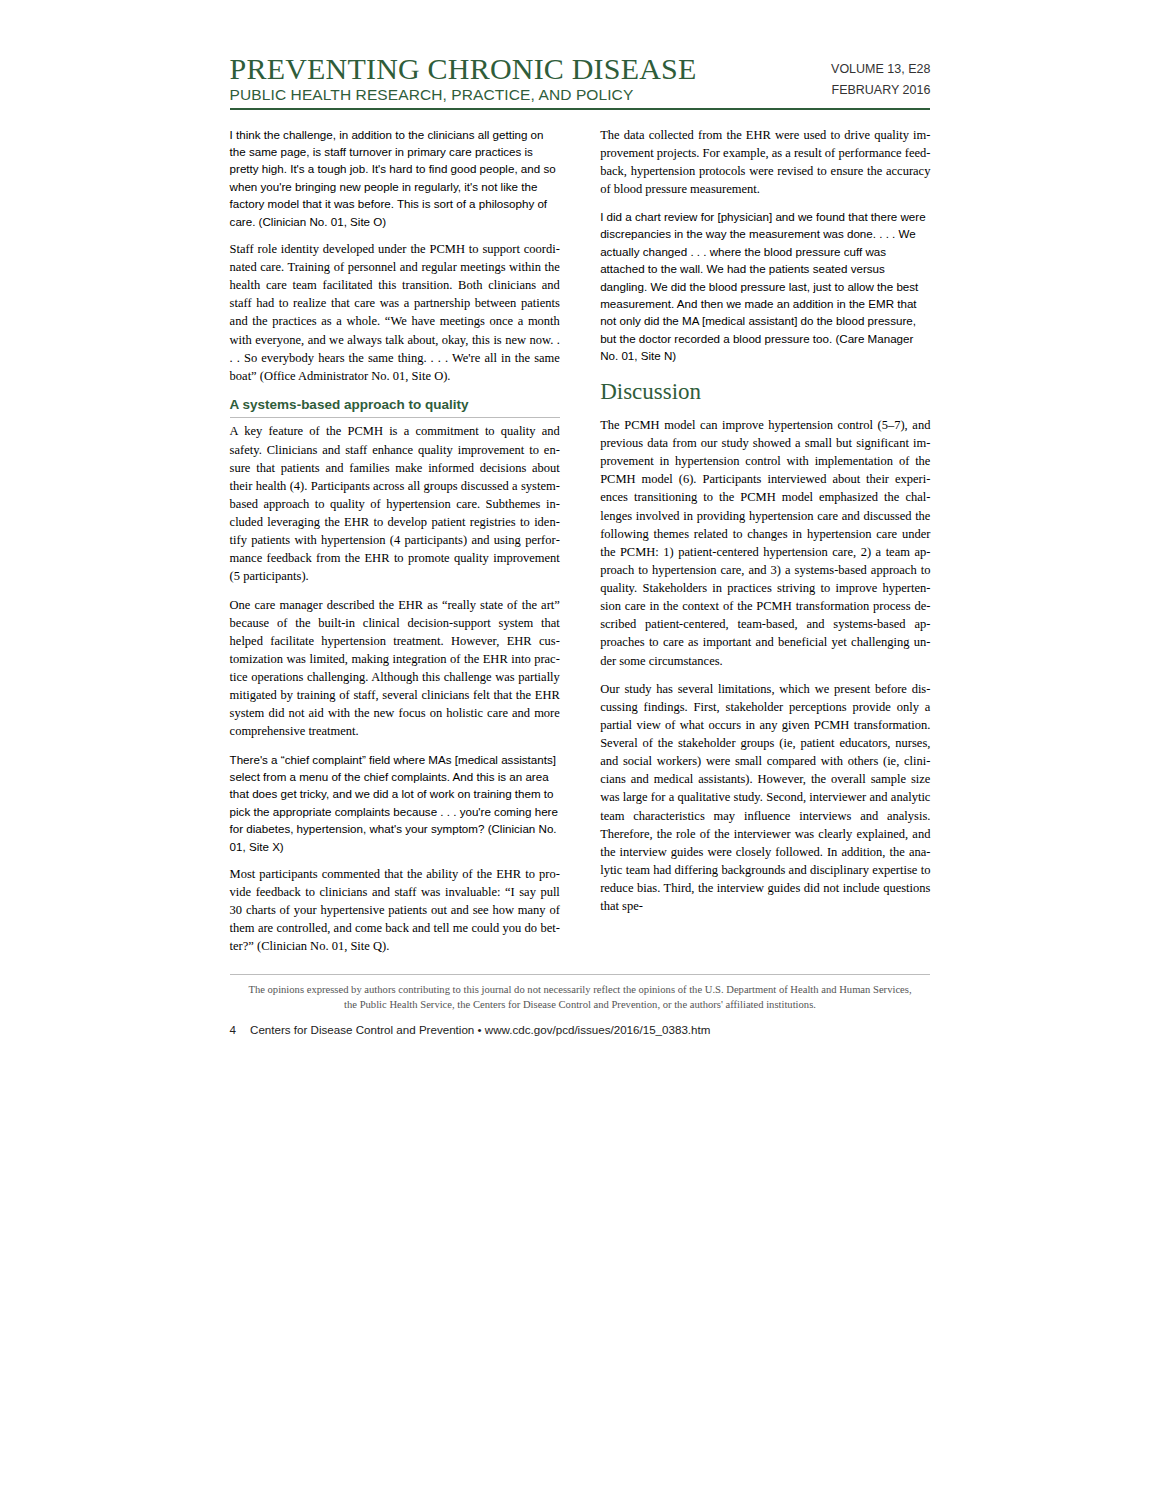PREVENTING CHRONIC DISEASE
PUBLIC HEALTH RESEARCH, PRACTICE, AND POLICY
VOLUME 13, E28
FEBRUARY 2016
I think the challenge, in addition to the clinicians all getting on the same page, is staff turnover in primary care practices is pretty high. It's a tough job. It's hard to find good people, and so when you're bringing new people in regularly, it's not like the factory model that it was before. This is sort of a philosophy of care. (Clinician No. 01, Site O)
Staff role identity developed under the PCMH to support coordinated care. Training of personnel and regular meetings within the health care team facilitated this transition. Both clinicians and staff had to realize that care was a partnership between patients and the practices as a whole. “We have meetings once a month with everyone, and we always talk about, okay, this is new now. . . . So everybody hears the same thing. . . . We're all in the same boat” (Office Administrator No. 01, Site O).
A systems-based approach to quality
A key feature of the PCMH is a commitment to quality and safety. Clinicians and staff enhance quality improvement to ensure that patients and families make informed decisions about their health (4). Participants across all groups discussed a system-based approach to quality of hypertension care. Subthemes included leveraging the EHR to develop patient registries to identify patients with hypertension (4 participants) and using performance feedback from the EHR to promote quality improvement (5 participants).
One care manager described the EHR as “really state of the art” because of the built-in clinical decision-support system that helped facilitate hypertension treatment. However, EHR customization was limited, making integration of the EHR into practice operations challenging. Although this challenge was partially mitigated by training of staff, several clinicians felt that the EHR system did not aid with the new focus on holistic care and more comprehensive treatment.
There's a “chief complaint” field where MAs [medical assistants] select from a menu of the chief complaints. And this is an area that does get tricky, and we did a lot of work on training them to pick the appropriate complaints because . . . you're coming here for diabetes, hypertension, what's your symptom? (Clinician No. 01, Site X)
Most participants commented that the ability of the EHR to provide feedback to clinicians and staff was invaluable: “I say pull 30 charts of your hypertensive patients out and see how many of them are controlled, and come back and tell me could you do better?” (Clinician No. 01, Site Q).
The data collected from the EHR were used to drive quality improvement projects. For example, as a result of performance feedback, hypertension protocols were revised to ensure the accuracy of blood pressure measurement.
I did a chart review for [physician] and we found that there were discrepancies in the way the measurement was done. . . . We actually changed . . . where the blood pressure cuff was attached to the wall. We had the patients seated versus dangling. We did the blood pressure last, just to allow the best measurement. And then we made an addition in the EMR that not only did the MA [medical assistant] do the blood pressure, but the doctor recorded a blood pressure too. (Care Manager No. 01, Site N)
Discussion
The PCMH model can improve hypertension control (5–7), and previous data from our study showed a small but significant improvement in hypertension control with implementation of the PCMH model (6). Participants interviewed about their experiences transitioning to the PCMH model emphasized the challenges involved in providing hypertension care and discussed the following themes related to changes in hypertension care under the PCMH: 1) patient-centered hypertension care, 2) a team approach to hypertension care, and 3) a systems-based approach to quality. Stakeholders in practices striving to improve hypertension care in the context of the PCMH transformation process described patient-centered, team-based, and systems-based approaches to care as important and beneficial yet challenging under some circumstances.
Our study has several limitations, which we present before discussing findings. First, stakeholder perceptions provide only a partial view of what occurs in any given PCMH transformation. Several of the stakeholder groups (ie, patient educators, nurses, and social workers) were small compared with others (ie, clinicians and medical assistants). However, the overall sample size was large for a qualitative study. Second, interviewer and analytic team characteristics may influence interviews and analysis. Therefore, the role of the interviewer was clearly explained, and the interview guides were closely followed. In addition, the analytic team had differing backgrounds and disciplinary expertise to reduce bias. Third, the interview guides did not include questions that spe-
The opinions expressed by authors contributing to this journal do not necessarily reflect the opinions of the U.S. Department of Health and Human Services,
the Public Health Service, the Centers for Disease Control and Prevention, or the authors' affiliated institutions.
4 Centers for Disease Control and Prevention • www.cdc.gov/pcd/issues/2016/15_0383.htm